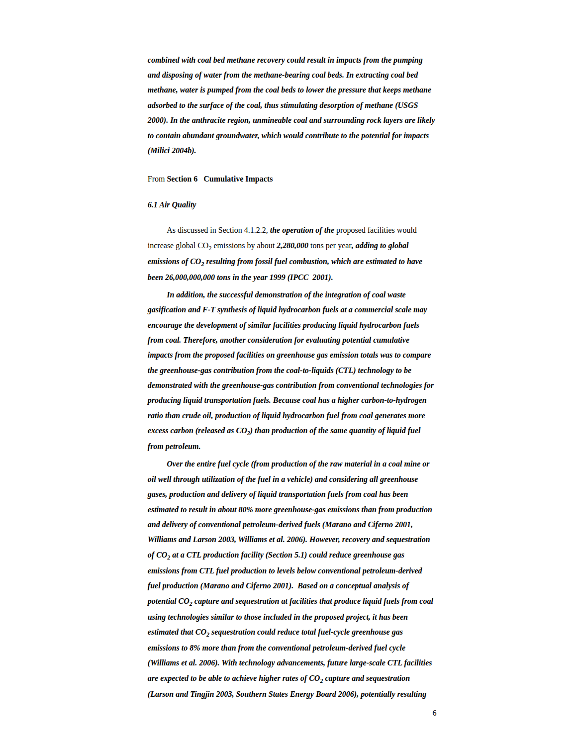combined with coal bed methane recovery could result in impacts from the pumping and disposing of water from the methane-bearing coal beds. In extracting coal bed methane, water is pumped from the coal beds to lower the pressure that keeps methane adsorbed to the surface of the coal, thus stimulating desorption of methane (USGS 2000). In the anthracite region, unmineable coal and surrounding rock layers are likely to contain abundant groundwater, which would contribute to the potential for impacts (Milici 2004b).
From Section 6 Cumulative Impacts
6.1 Air Quality
As discussed in Section 4.1.2.2, the operation of the proposed facilities would increase global CO2 emissions by about 2,280,000 tons per year, adding to global emissions of CO2 resulting from fossil fuel combustion, which are estimated to have been 26,000,000,000 tons in the year 1999 (IPCC 2001).
In addition, the successful demonstration of the integration of coal waste gasification and F-T synthesis of liquid hydrocarbon fuels at a commercial scale may encourage the development of similar facilities producing liquid hydrocarbon fuels from coal. Therefore, another consideration for evaluating potential cumulative impacts from the proposed facilities on greenhouse gas emission totals was to compare the greenhouse-gas contribution from the coal-to-liquids (CTL) technology to be demonstrated with the greenhouse-gas contribution from conventional technologies for producing liquid transportation fuels. Because coal has a higher carbon-to-hydrogen ratio than crude oil, production of liquid hydrocarbon fuel from coal generates more excess carbon (released as CO2) than production of the same quantity of liquid fuel from petroleum.
Over the entire fuel cycle (from production of the raw material in a coal mine or oil well through utilization of the fuel in a vehicle) and considering all greenhouse gases, production and delivery of liquid transportation fuels from coal has been estimated to result in about 80% more greenhouse-gas emissions than from production and delivery of conventional petroleum-derived fuels (Marano and Ciferno 2001, Williams and Larson 2003, Williams et al. 2006). However, recovery and sequestration of CO2 at a CTL production facility (Section 5.1) could reduce greenhouse gas emissions from CTL fuel production to levels below conventional petroleum-derived fuel production (Marano and Ciferno 2001). Based on a conceptual analysis of potential CO2 capture and sequestration at facilities that produce liquid fuels from coal using technologies similar to those included in the proposed project, it has been estimated that CO2 sequestration could reduce total fuel-cycle greenhouse gas emissions to 8% more than from the conventional petroleum-derived fuel cycle (Williams et al. 2006). With technology advancements, future large-scale CTL facilities are expected to be able to achieve higher rates of CO2 capture and sequestration (Larson and Tingjin 2003, Southern States Energy Board 2006), potentially resulting
6